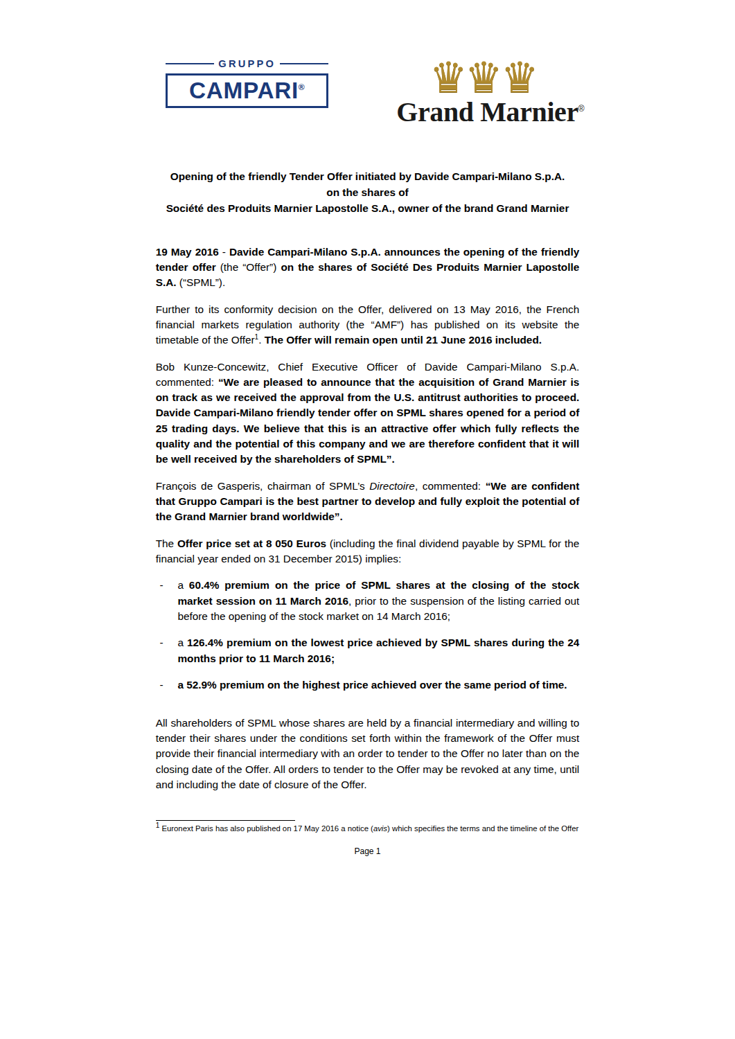GRUPPO
CAMPARI®
♛♛♛
Grand Marnier®
Opening of the friendly Tender Offer initiated by Davide Campari-Milano S.p.A.
on the shares of
Société des Produits Marnier Lapostolle S.A., owner of the brand Grand Marnier
19 May 2016 - Davide Campari-Milano S.p.A. announces the opening of the friendly tender offer (the “Offer”) on the shares of Société Des Produits Marnier Lapostolle S.A. (“SPML”).
Further to its conformity decision on the Offer, delivered on 13 May 2016, the French financial markets regulation authority (the “AMF”) has published on its website the timetable of the Offer1. The Offer will remain open until 21 June 2016 included.
Bob Kunze-Concewitz, Chief Executive Officer of Davide Campari-Milano S.p.A. commented: “We are pleased to announce that the acquisition of Grand Marnier is on track as we received the approval from the U.S. antitrust authorities to proceed. Davide Campari-Milano friendly tender offer on SPML shares opened for a period of 25 trading days. We believe that this is an attractive offer which fully reflects the quality and the potential of this company and we are therefore confident that it will be well received by the shareholders of SPML”.
François de Gasperis, chairman of SPML’s Directoire, commented: “We are confident that Gruppo Campari is the best partner to develop and fully exploit the potential of the Grand Marnier brand worldwide”.
The Offer price set at 8 050 Euros (including the final dividend payable by SPML for the financial year ended on 31 December 2015) implies:
a 60.4% premium on the price of SPML shares at the closing of the stock market session on 11 March 2016, prior to the suspension of the listing carried out before the opening of the stock market on 14 March 2016;
a 126.4% premium on the lowest price achieved by SPML shares during the 24 months prior to 11 March 2016;
a 52.9% premium on the highest price achieved over the same period of time.
All shareholders of SPML whose shares are held by a financial intermediary and willing to tender their shares under the conditions set forth within the framework of the Offer must provide their financial intermediary with an order to tender to the Offer no later than on the closing date of the Offer. All orders to tender to the Offer may be revoked at any time, until and including the date of closure of the Offer.
1 Euronext Paris has also published on 17 May 2016 a notice (avis) which specifies the terms and the timeline of the Offer
Page 1